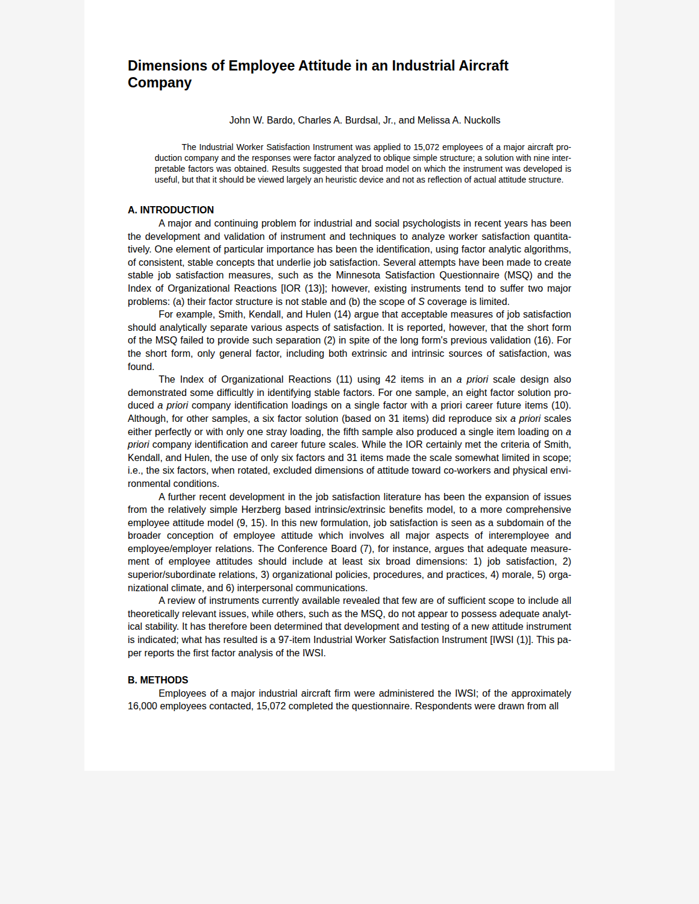Dimensions of Employee Attitude in an Industrial Aircraft Company
John W. Bardo, Charles A. Burdsal, Jr., and Melissa A. Nuckolls
The Industrial Worker Satisfaction Instrument was applied to 15,072 employees of a major aircraft production company and the responses were factor analyzed to oblique simple structure; a solution with nine interpretable factors was obtained. Results suggested that broad model on which the instrument was developed is useful, but that it should be viewed largely an heuristic device and not as reflection of actual attitude structure.
A. INTRODUCTION
A major and continuing problem for industrial and social psychologists in recent years has been the development and validation of instrument and techniques to analyze worker satisfaction quantitatively. One element of particular importance has been the identification, using factor analytic algorithms, of consistent, stable concepts that underlie job satisfaction. Several attempts have been made to create stable job satisfaction measures, such as the Minnesota Satisfaction Questionnaire (MSQ) and the Index of Organizational Reactions [IOR (13)]; however, existing instruments tend to suffer two major problems: (a) their factor structure is not stable and (b) the scope of S coverage is limited.
For example, Smith, Kendall, and Hulen (14) argue that acceptable measures of job satisfaction should analytically separate various aspects of satisfaction. It is reported, however, that the short form of the MSQ failed to provide such separation (2) in spite of the long form's previous validation (16). For the short form, only general factor, including both extrinsic and intrinsic sources of satisfaction, was found.
The Index of Organizational Reactions (11) using 42 items in an a priori scale design also demonstrated some difficultly in identifying stable factors. For one sample, an eight factor solution produced a priori company identification loadings on a single factor with a priori career future items (10). Although, for other samples, a six factor solution (based on 31 items) did reproduce six a priori scales either perfectly or with only one stray loading, the fifth sample also produced a single item loading on a priori company identification and career future scales. While the IOR certainly met the criteria of Smith, Kendall, and Hulen, the use of only six factors and 31 items made the scale somewhat limited in scope; i.e., the six factors, when rotated, excluded dimensions of attitude toward co-workers and physical environmental conditions.
A further recent development in the job satisfaction literature has been the expansion of issues from the relatively simple Herzberg based intrinsic/extrinsic benefits model, to a more comprehensive employee attitude model (9, 15). In this new formulation, job satisfaction is seen as a subdomain of the broader conception of employee attitude which involves all major aspects of interemployee and employee/employer relations. The Conference Board (7), for instance, argues that adequate measurement of employee attitudes should include at least six broad dimensions: 1) job satisfaction, 2) superior/subordinate relations, 3) organizational policies, procedures, and practices, 4) morale, 5) organizational climate, and 6) interpersonal communications.
A review of instruments currently available revealed that few are of sufficient scope to include all theoretically relevant issues, while others, such as the MSQ, do not appear to possess adequate analytical stability. It has therefore been determined that development and testing of a new attitude instrument is indicated; what has resulted is a 97-item Industrial Worker Satisfaction Instrument [IWSI (1)]. This paper reports the first factor analysis of the IWSI.
B. METHODS
Employees of a major industrial aircraft firm were administered the IWSI; of the approximately 16,000 employees contacted, 15,072 completed the questionnaire. Respondents were drawn from all